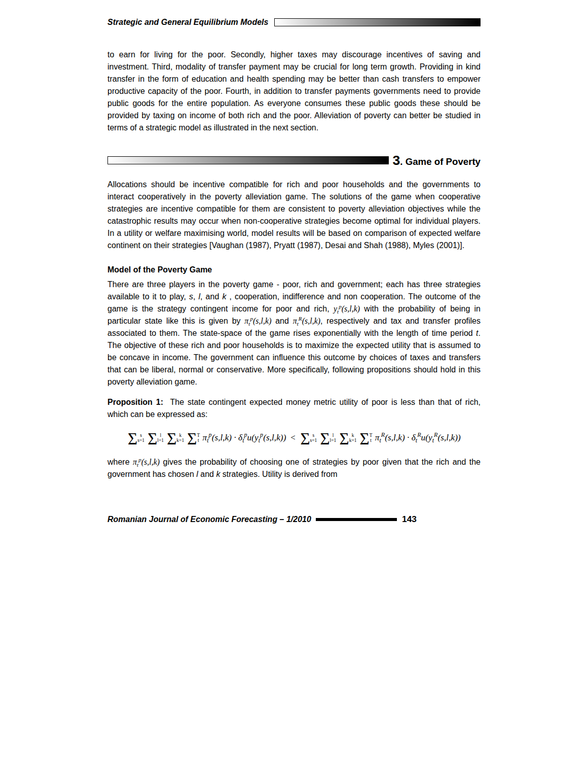Strategic and General Equilibrium Models
to earn for living for the poor. Secondly, higher taxes may discourage incentives of saving and investment. Third, modality of transfer payment may be crucial for long term growth. Providing in kind transfer in the form of education and health spending may be better than cash transfers to empower productive capacity of the poor. Fourth, in addition to transfer payments governments need to provide public goods for the entire population. As everyone consumes these public goods these should be provided by taxing on income of both rich and the poor. Alleviation of poverty can better be studied in terms of a strategic model as illustrated in the next section.
3. Game of Poverty
Allocations should be incentive compatible for rich and poor households and the governments to interact cooperatively in the poverty alleviation game. The solutions of the game when cooperative strategies are incentive compatible for them are consistent to poverty alleviation objectives while the catastrophic results may occur when non-cooperative strategies become optimal for individual players. In a utility or welfare maximising world, model results will be based on comparison of expected welfare continent on their strategies [Vaughan (1987), Pryatt (1987), Desai and Shah (1988), Myles (2001)].
Model of the Poverty Game
There are three players in the poverty game - poor, rich and government; each has three strategies available to it to play, s, l, and k , cooperation, indifference and non cooperation. The outcome of the game is the strategy contingent income for poor and rich, ytp(s,l,k) with the probability of being in particular state like this is given by πtp(s,l,k) and πtR(s,l,k), respectively and tax and transfer profiles associated to them. The state-space of the game rises exponentially with the length of time period t. The objective of these rich and poor households is to maximize the expected utility that is assumed to be concave in income. The government can influence this outcome by choices of taxes and transfers that can be liberal, normal or conservative. More specifically, following propositions should hold in this poverty alleviation game.
Proposition 1: The state contingent expected money metric utility of poor is less than that of rich, which can be expressed as:
Σss=1 Σll=1 Σkk=1 ΣTt πtp(s,l,k) · δtpu(ytp(s,l,k)) < Σss=1 Σll=1 Σkk=1 ΣTt πtR(s,l,k) · δtRu(ytR(s,l,k))
where πtp(s,l,k) gives the probability of choosing one of strategies by poor given that the rich and the government has chosen l and k strategies. Utility is derived from
Romanian Journal of Economic Forecasting – 1/2010 143